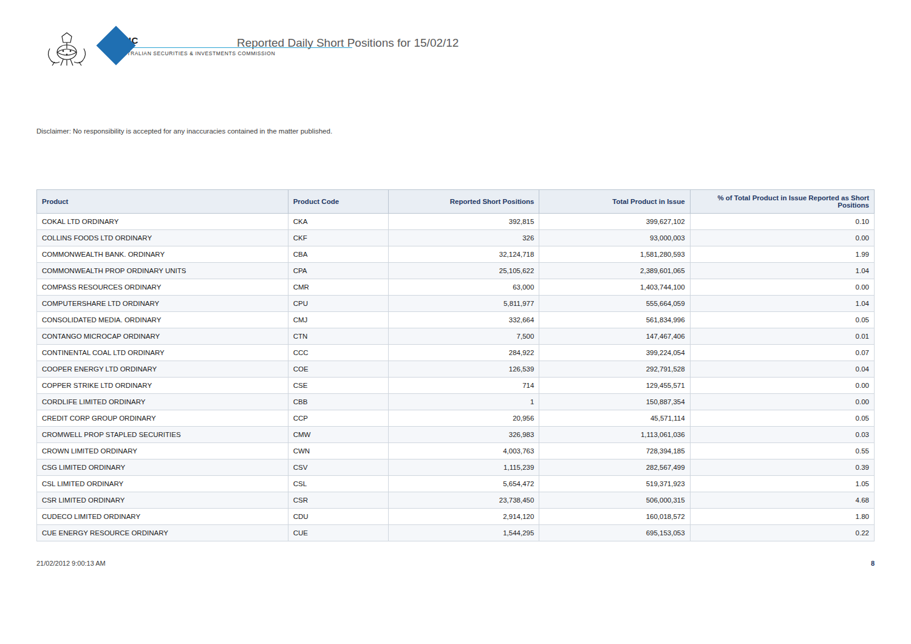ASIC
Australian Securities & Investments Commission
Reported Daily Short Positions for 15/02/12
Disclaimer: No responsibility is accepted for any inaccuracies contained in the matter published.
| Product | Product Code | Reported Short Positions | Total Product in Issue | % of Total Product in Issue Reported as Short Positions |
| --- | --- | --- | --- | --- |
| COKAL LTD ORDINARY | CKA | 392,815 | 399,627,102 | 0.10 |
| COLLINS FOODS LTD ORDINARY | CKF | 326 | 93,000,003 | 0.00 |
| COMMONWEALTH BANK. ORDINARY | CBA | 32,124,718 | 1,581,280,593 | 1.99 |
| COMMONWEALTH PROP ORDINARY UNITS | CPA | 25,105,622 | 2,389,601,065 | 1.04 |
| COMPASS RESOURCES ORDINARY | CMR | 63,000 | 1,403,744,100 | 0.00 |
| COMPUTERSHARE LTD ORDINARY | CPU | 5,811,977 | 555,664,059 | 1.04 |
| CONSOLIDATED MEDIA. ORDINARY | CMJ | 332,664 | 561,834,996 | 0.05 |
| CONTANGO MICROCAP ORDINARY | CTN | 7,500 | 147,467,406 | 0.01 |
| CONTINENTAL COAL LTD ORDINARY | CCC | 284,922 | 399,224,054 | 0.07 |
| COOPER ENERGY LTD ORDINARY | COE | 126,539 | 292,791,528 | 0.04 |
| COPPER STRIKE LTD ORDINARY | CSE | 714 | 129,455,571 | 0.00 |
| CORDLIFE LIMITED ORDINARY | CBB | 1 | 150,887,354 | 0.00 |
| CREDIT CORP GROUP ORDINARY | CCP | 20,956 | 45,571,114 | 0.05 |
| CROMWELL PROP STAPLED SECURITIES | CMW | 326,983 | 1,113,061,036 | 0.03 |
| CROWN LIMITED ORDINARY | CWN | 4,003,763 | 728,394,185 | 0.55 |
| CSG LIMITED ORDINARY | CSV | 1,115,239 | 282,567,499 | 0.39 |
| CSL LIMITED ORDINARY | CSL | 5,654,472 | 519,371,923 | 1.05 |
| CSR LIMITED ORDINARY | CSR | 23,738,450 | 506,000,315 | 4.68 |
| CUDECO LIMITED ORDINARY | CDU | 2,914,120 | 160,018,572 | 1.80 |
| CUE ENERGY RESOURCE ORDINARY | CUE | 1,544,295 | 695,153,053 | 0.22 |
21/02/2012 9:00:13 AM 8